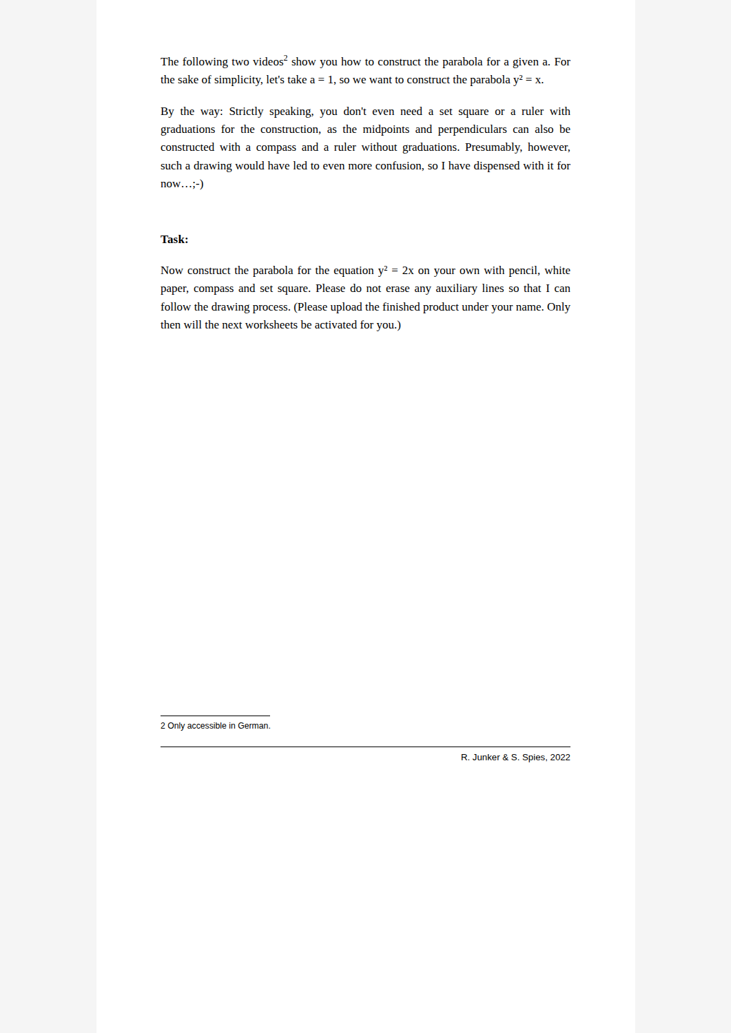The following two videos2 show you how to construct the parabola for a given a. For the sake of simplicity, let's take a = 1, so we want to construct the parabola y² = x.
By the way: Strictly speaking, you don't even need a set square or a ruler with graduations for the construction, as the midpoints and perpendiculars can also be constructed with a compass and a ruler without graduations. Presumably, however, such a drawing would have led to even more confusion, so I have dispensed with it for now…;-)
Task:
Now construct the parabola for the equation y² = 2x on your own with pencil, white paper, compass and set square. Please do not erase any auxiliary lines so that I can follow the drawing process. (Please upload the finished product under your name. Only then will the next worksheets be activated for you.)
2 Only accessible in German.
R. Junker & S. Spies, 2022